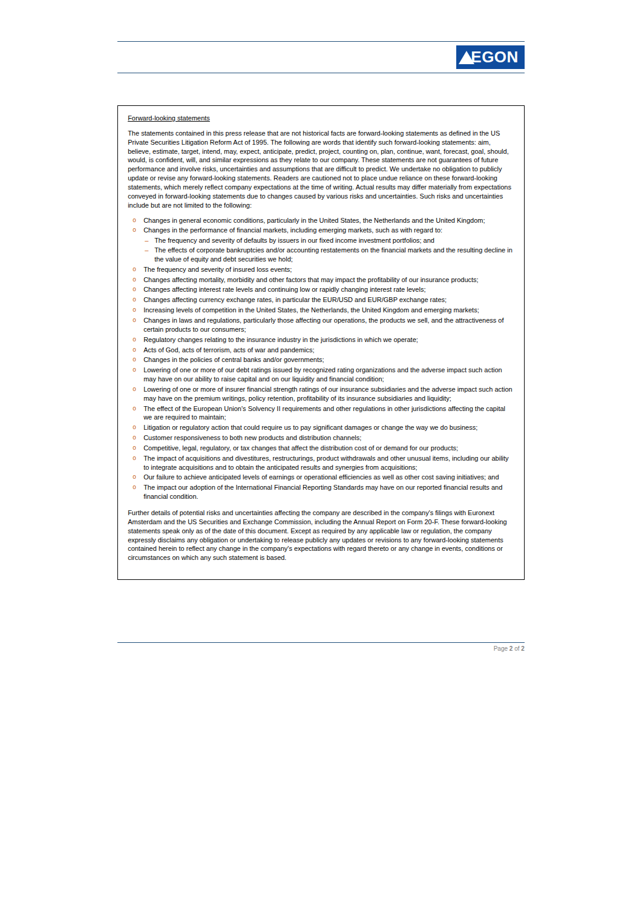EGON
Forward-looking statements
The statements contained in this press release that are not historical facts are forward-looking statements as defined in the US Private Securities Litigation Reform Act of 1995. The following are words that identify such forward-looking statements: aim, believe, estimate, target, intend, may, expect, anticipate, predict, project, counting on, plan, continue, want, forecast, goal, should, would, is confident, will, and similar expressions as they relate to our company. These statements are not guarantees of future performance and involve risks, uncertainties and assumptions that are difficult to predict. We undertake no obligation to publicly update or revise any forward-looking statements. Readers are cautioned not to place undue reliance on these forward-looking statements, which merely reflect company expectations at the time of writing. Actual results may differ materially from expectations conveyed in forward-looking statements due to changes caused by various risks and uncertainties. Such risks and uncertainties include but are not limited to the following:
Changes in general economic conditions, particularly in the United States, the Netherlands and the United Kingdom;
Changes in the performance of financial markets, including emerging markets, such as with regard to:
The frequency and severity of defaults by issuers in our fixed income investment portfolios; and
The effects of corporate bankruptcies and/or accounting restatements on the financial markets and the resulting decline in the value of equity and debt securities we hold;
The frequency and severity of insured loss events;
Changes affecting mortality, morbidity and other factors that may impact the profitability of our insurance products;
Changes affecting interest rate levels and continuing low or rapidly changing interest rate levels;
Changes affecting currency exchange rates, in particular the EUR/USD and EUR/GBP exchange rates;
Increasing levels of competition in the United States, the Netherlands, the United Kingdom and emerging markets;
Changes in laws and regulations, particularly those affecting our operations, the products we sell, and the attractiveness of certain products to our consumers;
Regulatory changes relating to the insurance industry in the jurisdictions in which we operate;
Acts of God, acts of terrorism, acts of war and pandemics;
Changes in the policies of central banks and/or governments;
Lowering of one or more of our debt ratings issued by recognized rating organizations and the adverse impact such action may have on our ability to raise capital and on our liquidity and financial condition;
Lowering of one or more of insurer financial strength ratings of our insurance subsidiaries and the adverse impact such action may have on the premium writings, policy retention, profitability of its insurance subsidiaries and liquidity;
The effect of the European Union's Solvency II requirements and other regulations in other jurisdictions affecting the capital we are required to maintain;
Litigation or regulatory action that could require us to pay significant damages or change the way we do business;
Customer responsiveness to both new products and distribution channels;
Competitive, legal, regulatory, or tax changes that affect the distribution cost of or demand for our products;
The impact of acquisitions and divestitures, restructurings, product withdrawals and other unusual items, including our ability to integrate acquisitions and to obtain the anticipated results and synergies from acquisitions;
Our failure to achieve anticipated levels of earnings or operational efficiencies as well as other cost saving initiatives; and
The impact our adoption of the International Financial Reporting Standards may have on our reported financial results and financial condition.
Further details of potential risks and uncertainties affecting the company are described in the company's filings with Euronext Amsterdam and the US Securities and Exchange Commission, including the Annual Report on Form 20-F. These forward-looking statements speak only as of the date of this document. Except as required by any applicable law or regulation, the company expressly disclaims any obligation or undertaking to release publicly any updates or revisions to any forward-looking statements contained herein to reflect any change in the company's expectations with regard thereto or any change in events, conditions or circumstances on which any such statement is based.
Page 2 of 2